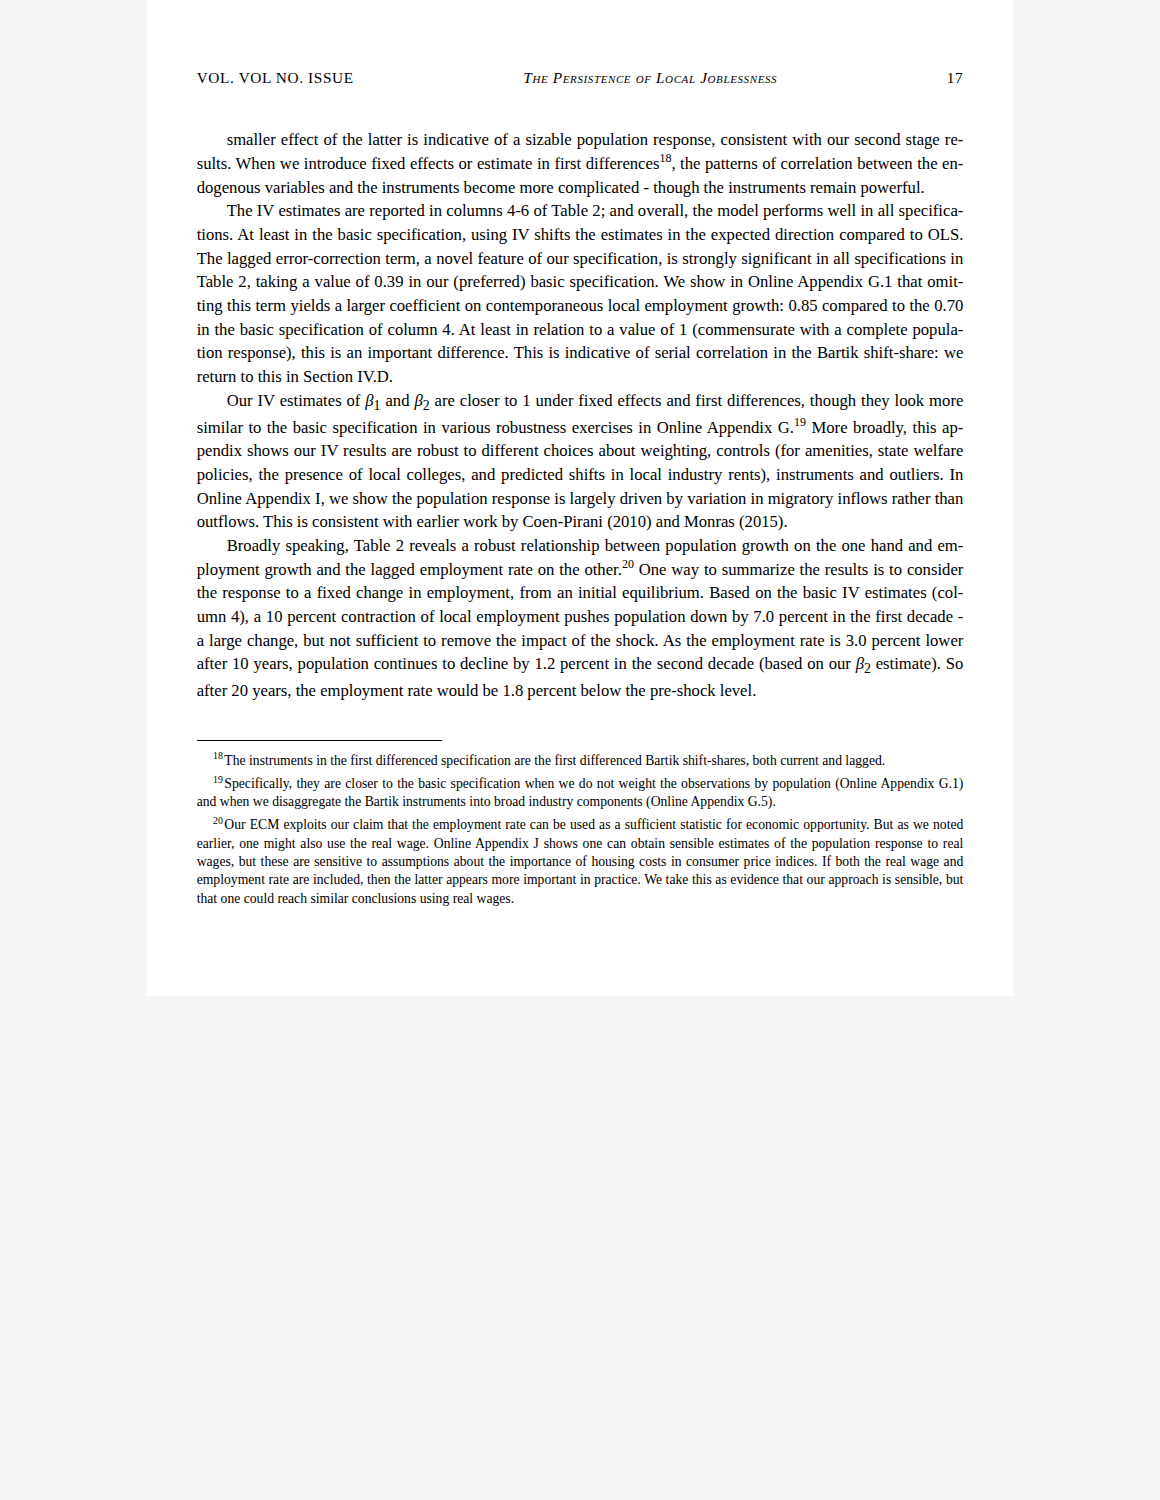VOL. VOL NO. ISSUE The Persistence of Local Joblessness 17
smaller effect of the latter is indicative of a sizable population response, consistent with our second stage results. When we introduce fixed effects or estimate in first differences18, the patterns of correlation between the endogenous variables and the instruments become more complicated - though the instruments remain powerful.
The IV estimates are reported in columns 4-6 of Table 2; and overall, the model performs well in all specifications. At least in the basic specification, using IV shifts the estimates in the expected direction compared to OLS. The lagged error-correction term, a novel feature of our specification, is strongly significant in all specifications in Table 2, taking a value of 0.39 in our (preferred) basic specification. We show in Online Appendix G.1 that omitting this term yields a larger coefficient on contemporaneous local employment growth: 0.85 compared to the 0.70 in the basic specification of column 4. At least in relation to a value of 1 (commensurate with a complete population response), this is an important difference. This is indicative of serial correlation in the Bartik shift-share: we return to this in Section IV.D.
Our IV estimates of β1 and β2 are closer to 1 under fixed effects and first differences, though they look more similar to the basic specification in various robustness exercises in Online Appendix G.19 More broadly, this appendix shows our IV results are robust to different choices about weighting, controls (for amenities, state welfare policies, the presence of local colleges, and predicted shifts in local industry rents), instruments and outliers. In Online Appendix I, we show the population response is largely driven by variation in migratory inflows rather than outflows. This is consistent with earlier work by Coen-Pirani (2010) and Monras (2015).
Broadly speaking, Table 2 reveals a robust relationship between population growth on the one hand and employment growth and the lagged employment rate on the other.20 One way to summarize the results is to consider the response to a fixed change in employment, from an initial equilibrium. Based on the basic IV estimates (column 4), a 10 percent contraction of local employment pushes population down by 7.0 percent in the first decade - a large change, but not sufficient to remove the impact of the shock. As the employment rate is 3.0 percent lower after 10 years, population continues to decline by 1.2 percent in the second decade (based on our β2 estimate). So after 20 years, the employment rate would be 1.8 percent below the pre-shock level.
18The instruments in the first differenced specification are the first differenced Bartik shift-shares, both current and lagged.
19Specifically, they are closer to the basic specification when we do not weight the observations by population (Online Appendix G.1) and when we disaggregate the Bartik instruments into broad industry components (Online Appendix G.5).
20Our ECM exploits our claim that the employment rate can be used as a sufficient statistic for economic opportunity. But as we noted earlier, one might also use the real wage. Online Appendix J shows one can obtain sensible estimates of the population response to real wages, but these are sensitive to assumptions about the importance of housing costs in consumer price indices. If both the real wage and employment rate are included, then the latter appears more important in practice. We take this as evidence that our approach is sensible, but that one could reach similar conclusions using real wages.